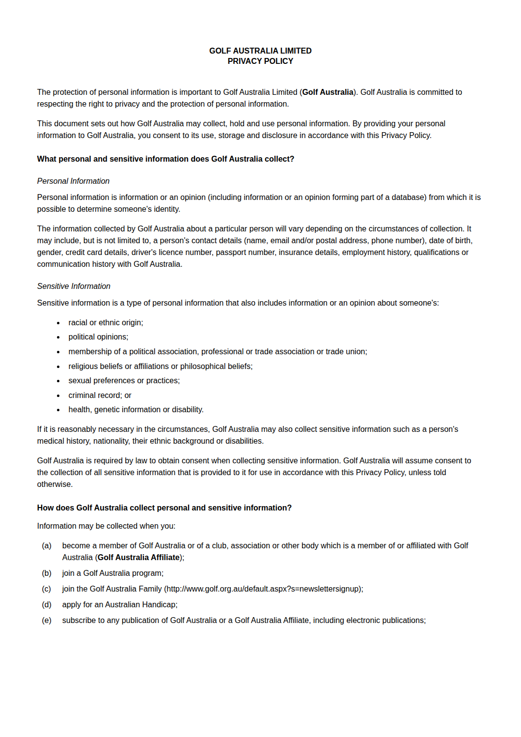GOLF AUSTRALIA LIMITED
PRIVACY POLICY
The protection of personal information is important to Golf Australia Limited (Golf Australia). Golf Australia is committed to respecting the right to privacy and the protection of personal information.
This document sets out how Golf Australia may collect, hold and use personal information. By providing your personal information to Golf Australia, you consent to its use, storage and disclosure in accordance with this Privacy Policy.
What personal and sensitive information does Golf Australia collect?
Personal Information
Personal information is information or an opinion (including information or an opinion forming part of a database) from which it is possible to determine someone's identity.
The information collected by Golf Australia about a particular person will vary depending on the circumstances of collection. It may include, but is not limited to, a person's contact details (name, email and/or postal address, phone number), date of birth, gender, credit card details, driver's licence number, passport number, insurance details, employment history, qualifications or communication history with Golf Australia.
Sensitive Information
Sensitive information is a type of personal information that also includes information or an opinion about someone's:
racial or ethnic origin;
political opinions;
membership of a political association, professional or trade association or trade union;
religious beliefs or affiliations or philosophical beliefs;
sexual preferences or practices;
criminal record; or
health, genetic information or disability.
If it is reasonably necessary in the circumstances, Golf Australia may also collect sensitive information such as a person's medical history, nationality, their ethnic background or disabilities.
Golf Australia is required by law to obtain consent when collecting sensitive information. Golf Australia will assume consent to the collection of all sensitive information that is provided to it for use in accordance with this Privacy Policy, unless told otherwise.
How does Golf Australia collect personal and sensitive information?
Information may be collected when you:
become a member of Golf Australia or of a club, association or other body which is a member of or affiliated with Golf Australia (Golf Australia Affiliate);
join a Golf Australia program;
join the Golf Australia Family (http://www.golf.org.au/default.aspx?s=newslettersignup);
apply for an Australian Handicap;
subscribe to any publication of Golf Australia or a Golf Australia Affiliate, including electronic publications;